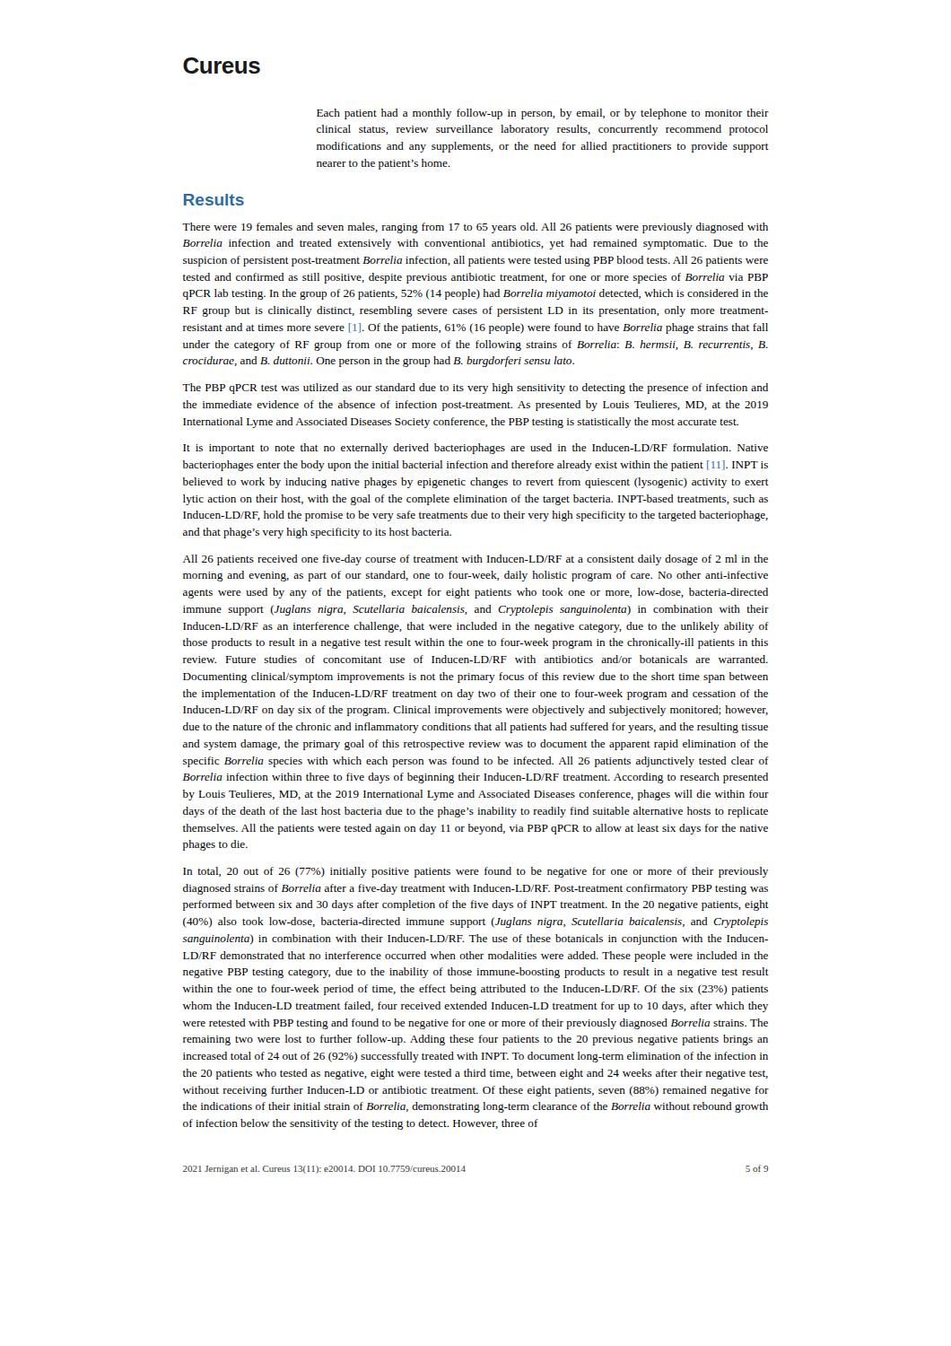Cureus
Each patient had a monthly follow-up in person, by email, or by telephone to monitor their clinical status, review surveillance laboratory results, concurrently recommend protocol modifications and any supplements, or the need for allied practitioners to provide support nearer to the patient’s home.
Results
There were 19 females and seven males, ranging from 17 to 65 years old. All 26 patients were previously diagnosed with Borrelia infection and treated extensively with conventional antibiotics, yet had remained symptomatic. Due to the suspicion of persistent post-treatment Borrelia infection, all patients were tested using PBP blood tests. All 26 patients were tested and confirmed as still positive, despite previous antibiotic treatment, for one or more species of Borrelia via PBP qPCR lab testing. In the group of 26 patients, 52% (14 people) had Borrelia miyamotoi detected, which is considered in the RF group but is clinically distinct, resembling severe cases of persistent LD in its presentation, only more treatment-resistant and at times more severe [1]. Of the patients, 61% (16 people) were found to have Borrelia phage strains that fall under the category of RF group from one or more of the following strains of Borrelia: B. hermsii, B. recurrentis, B. crocidurae, and B. duttonii. One person in the group had B. burgdorferi sensu lato.
The PBP qPCR test was utilized as our standard due to its very high sensitivity to detecting the presence of infection and the immediate evidence of the absence of infection post-treatment. As presented by Louis Teulieres, MD, at the 2019 International Lyme and Associated Diseases Society conference, the PBP testing is statistically the most accurate test.
It is important to note that no externally derived bacteriophages are used in the Inducen-LD/RF formulation. Native bacteriophages enter the body upon the initial bacterial infection and therefore already exist within the patient [11]. INPT is believed to work by inducing native phages by epigenetic changes to revert from quiescent (lysogenic) activity to exert lytic action on their host, with the goal of the complete elimination of the target bacteria. INPT-based treatments, such as Inducen-LD/RF, hold the promise to be very safe treatments due to their very high specificity to the targeted bacteriophage, and that phage’s very high specificity to its host bacteria.
All 26 patients received one five-day course of treatment with Inducen-LD/RF at a consistent daily dosage of 2 ml in the morning and evening, as part of our standard, one to four-week, daily holistic program of care. No other anti-infective agents were used by any of the patients, except for eight patients who took one or more, low-dose, bacteria-directed immune support (Juglans nigra, Scutellaria baicalensis, and Cryptolepis sanguinolenta) in combination with their Inducen-LD/RF as an interference challenge, that were included in the negative category, due to the unlikely ability of those products to result in a negative test result within the one to four-week program in the chronically-ill patients in this review. Future studies of concomitant use of Inducen-LD/RF with antibiotics and/or botanicals are warranted. Documenting clinical/symptom improvements is not the primary focus of this review due to the short time span between the implementation of the Inducen-LD/RF treatment on day two of their one to four-week program and cessation of the Inducen-LD/RF on day six of the program. Clinical improvements were objectively and subjectively monitored; however, due to the nature of the chronic and inflammatory conditions that all patients had suffered for years, and the resulting tissue and system damage, the primary goal of this retrospective review was to document the apparent rapid elimination of the specific Borrelia species with which each person was found to be infected. All 26 patients adjunctively tested clear of Borrelia infection within three to five days of beginning their Inducen-LD/RF treatment. According to research presented by Louis Teulieres, MD, at the 2019 International Lyme and Associated Diseases conference, phages will die within four days of the death of the last host bacteria due to the phage’s inability to readily find suitable alternative hosts to replicate themselves. All the patients were tested again on day 11 or beyond, via PBP qPCR to allow at least six days for the native phages to die.
In total, 20 out of 26 (77%) initially positive patients were found to be negative for one or more of their previously diagnosed strains of Borrelia after a five-day treatment with Inducen-LD/RF. Post-treatment confirmatory PBP testing was performed between six and 30 days after completion of the five days of INPT treatment. In the 20 negative patients, eight (40%) also took low-dose, bacteria-directed immune support (Juglans nigra, Scutellaria baicalensis, and Cryptolepis sanguinolenta) in combination with their Inducen-LD/RF. The use of these botanicals in conjunction with the Inducen-LD/RF demonstrated that no interference occurred when other modalities were added. These people were included in the negative PBP testing category, due to the inability of those immune-boosting products to result in a negative test result within the one to four-week period of time, the effect being attributed to the Inducen-LD/RF. Of the six (23%) patients whom the Inducen-LD treatment failed, four received extended Inducen-LD treatment for up to 10 days, after which they were retested with PBP testing and found to be negative for one or more of their previously diagnosed Borrelia strains. The remaining two were lost to further follow-up. Adding these four patients to the 20 previous negative patients brings an increased total of 24 out of 26 (92%) successfully treated with INPT. To document long-term elimination of the infection in the 20 patients who tested as negative, eight were tested a third time, between eight and 24 weeks after their negative test, without receiving further Inducen-LD or antibiotic treatment. Of these eight patients, seven (88%) remained negative for the indications of their initial strain of Borrelia, demonstrating long-term clearance of the Borrelia without rebound growth of infection below the sensitivity of the testing to detect. However, three of
2021 Jernigan et al. Cureus 13(11): e20014. DOI 10.7759/cureus.20014
5 of 9